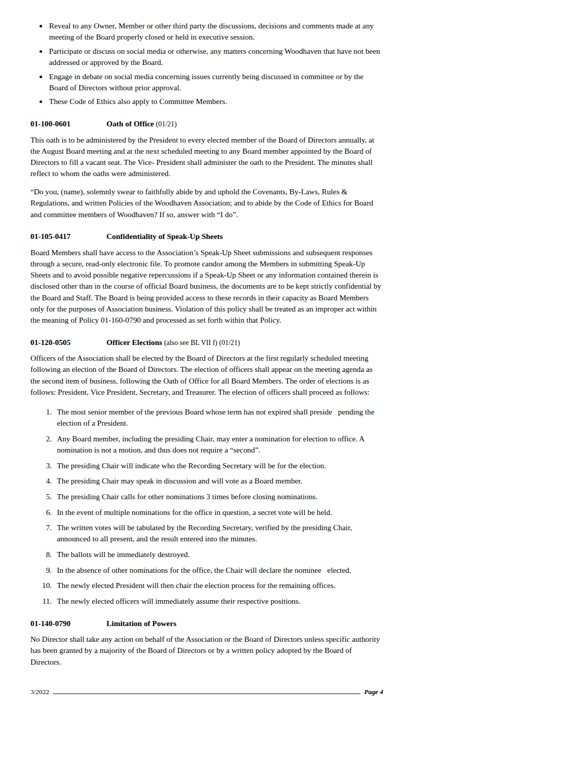Reveal to any Owner, Member or other third party the discussions, decisions and comments made at any meeting of the Board properly closed or held in executive session.
Participate or discuss on social media or otherwise, any matters concerning Woodhaven that have not been addressed or approved by the Board.
Engage in debate on social media concerning issues currently being discussed in committee or by the Board of Directors without prior approval.
These Code of Ethics also apply to Committee Members.
01-100-0601 Oath of Office (01/21)
This oath is to be administered by the President to every elected member of the Board of Directors annually, at the August Board meeting and at the next scheduled meeting to any Board member appointed by the Board of Directors to fill a vacant seat. The Vice- President shall administer the oath to the President. The minutes shall reflect to whom the oaths were administered.
“Do you, (name), solemnly swear to faithfully abide by and uphold the Covenants, By-Laws, Rules & Regulations, and written Policies of the Woodhaven Association; and to abide by the Code of Ethics for Board and committee members of Woodhaven? If so, answer with “I do”.
01-105-0417 Confidentiality of Speak-Up Sheets
Board Members shall have access to the Association’s Speak-Up Sheet submissions and subsequent responses through a secure, read-only electronic file. To promote candor among the Members in submitting Speak-Up Sheets and to avoid possible negative repercussions if a Speak-Up Sheet or any information contained therein is disclosed other than in the course of official Board business, the documents are to be kept strictly confidential by the Board and Staff. The Board is being provided access to these records in their capacity as Board Members only for the purposes of Association business. Violation of this policy shall be treated as an improper act within the meaning of Policy 01-160-0790 and processed as set forth within that Policy.
01-120-0505 Officer Elections (also see BL VII f) (01/21)
Officers of the Association shall be elected by the Board of Directors at the first regularly scheduled meeting following an election of the Board of Directors. The election of officers shall appear on the meeting agenda as the second item of business, following the Oath of Office for all Board Members. The order of elections is as follows: President, Vice President, Secretary, and Treasurer. The election of officers shall proceed as follows:
The most senior member of the previous Board whose term has not expired shall preside pending the election of a President.
Any Board member, including the presiding Chair, may enter a nomination for election to office. A nomination is not a motion, and thus does not require a “second”.
The presiding Chair will indicate who the Recording Secretary will be for the election.
The presiding Chair may speak in discussion and will vote as a Board member.
The presiding Chair calls for other nominations 3 times before closing nominations.
In the event of multiple nominations for the office in question, a secret vote will be held.
The written votes will be tabulated by the Recording Secretary, verified by the presiding Chair, announced to all present, and the result entered into the minutes.
The ballots will be immediately destroyed.
In the absence of other nominations for the office, the Chair will declare the nominee elected.
The newly elected President will then chair the election process for the remaining offices.
The newly elected officers will immediately assume their respective positions.
01-140-0790 Limitation of Powers
No Director shall take any action on behalf of the Association or the Board of Directors unless specific authority has been granted by a majority of the Board of Directors or by a written policy adopted by the Board of Directors.
3/2022 Page 4